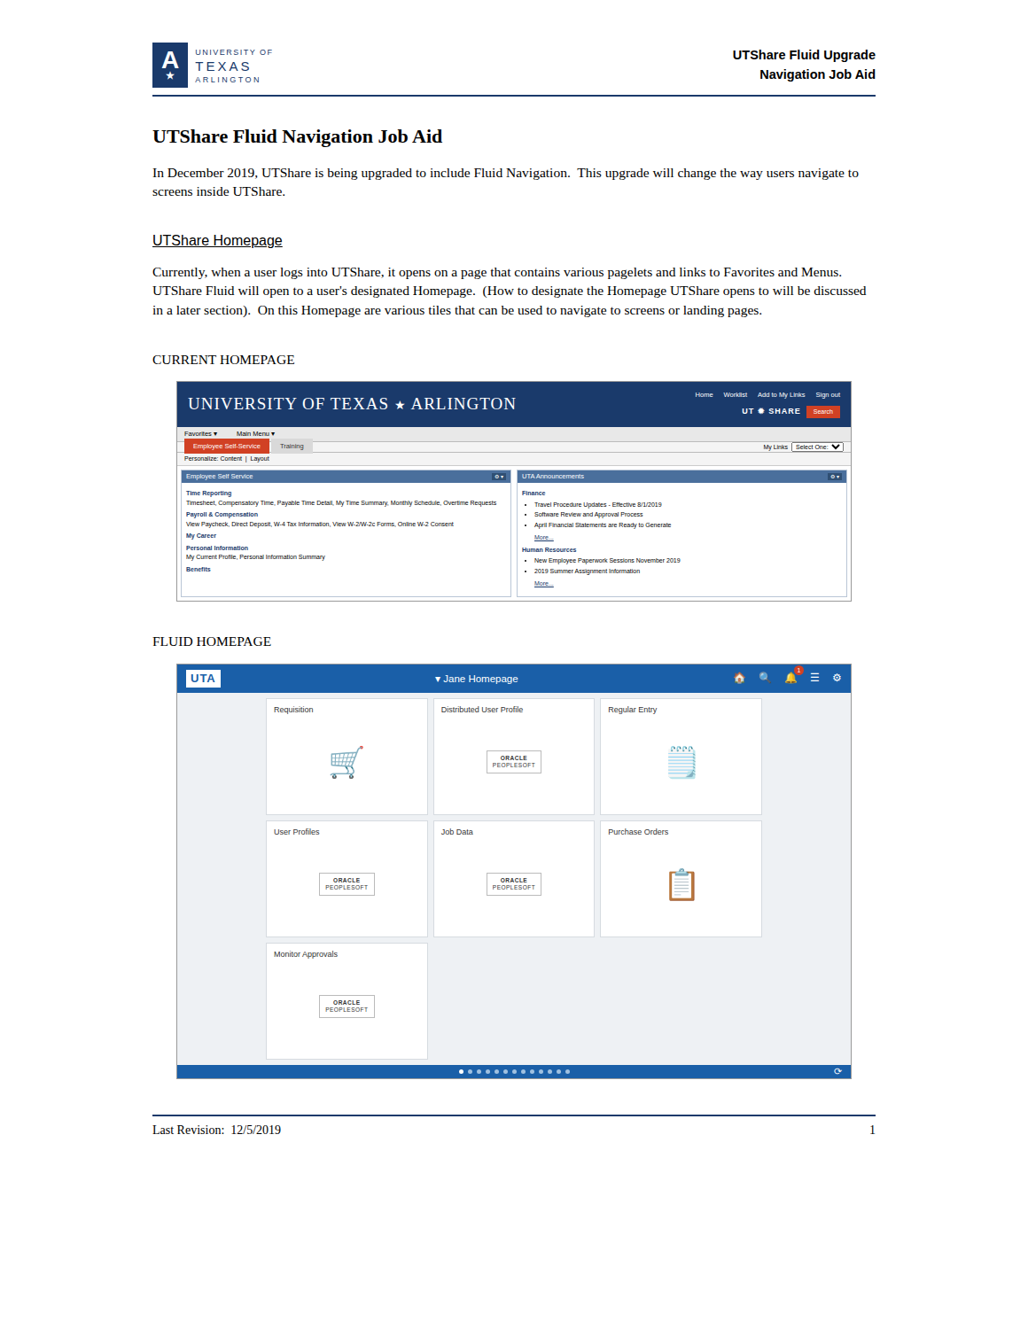A★
UNIVERSITY OF TEXAS ARLINGTON
UTShare Fluid Upgrade
Navigation Job Aid
UTShare Fluid Navigation Job Aid
In December 2019, UTShare is being upgraded to include Fluid Navigation. This upgrade will change the way users navigate to screens inside UTShare.
UTShare Homepage
Currently, when a user logs into UTShare, it opens on a page that contains various pagelets and links to Favorites and Menus. UTShare Fluid will open to a user's designated Homepage. (How to designate the Homepage UTShare opens to will be discussed in a later section). On this Homepage are various tiles that can be used to navigate to screens or landing pages.
CURRENT HOMEPAGE
UNIVERSITY OF TEXAS ★ ARLINGTON
Home Worklist Add to My Links Sign out
UT ✹ SHARE Search
Favorites ▾ Main Menu ▾
Employee Self-Service Training
My Links Select One:
Personalize: Content | Layout
Employee Self Service⚙ ▾
Time Reporting
Timesheet, Compensatory Time, Payable Time Detail, My Time Summary, Monthly Schedule, Overtime Requests
Payroll & Compensation
View Paycheck, Direct Deposit, W-4 Tax Information, View W-2/W-2c Forms, Online W-2 Consent
My Career
Personal Information
My Current Profile, Personal Information Summary
Benefits
UTA Announcements⚙ ▾
Finance
Travel Procedure Updates - Effective 8/1/2019
Software Review and Approval Process
April Financial Statements are Ready to Generate
More...
Human Resources
New Employee Paperwork Sessions November 2019
2019 Summer Assignment Information
More...
FLUID HOMEPAGE
UTA ▾ Jane Homepage 🏠 🔍 🔔1 ☰ ⚙
Requisition
🛒
Distributed User Profile
ORACLEPEOPLESOFT
Regular Entry
🗒️
User Profiles
ORACLEPEOPLESOFT
Job Data
ORACLEPEOPLESOFT
Purchase Orders
📋
Monitor Approvals
ORACLEPEOPLESOFT
⟳
Last Revision: 12/5/2019 1